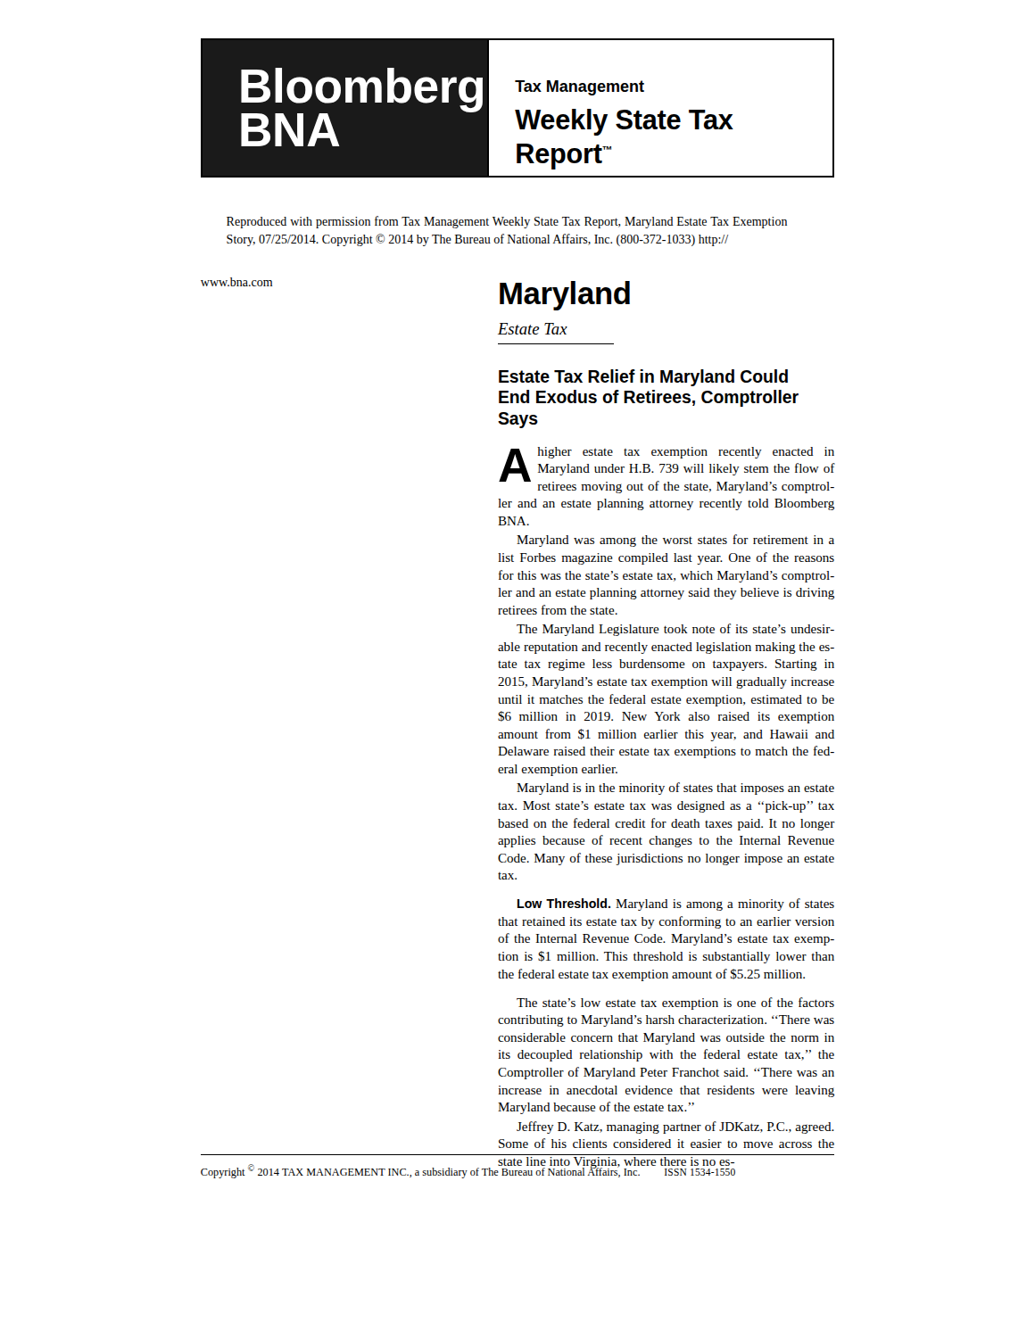BloombergBNA
Tax Management
Weekly State Tax Report™
Reproduced with permission from Tax Management Weekly State Tax Report, Maryland Estate Tax Exemption Story, 07/25/2014. Copyright © 2014 by The Bureau of National Affairs, Inc. (800-372-1033) http://
www.bna.com
Maryland
Estate Tax
Estate Tax Relief in Maryland Could
End Exodus of Retirees, Comptroller Says
Ahigher estate tax exemption recently enacted in Maryland under H.B. 739 will likely stem the flow of retirees moving out of the state, Maryland’s comptroller and an estate planning attorney recently told Bloomberg BNA.
Maryland was among the worst states for retirement in a list Forbes magazine compiled last year. One of the reasons for this was the state’s estate tax, which Maryland’s comptroller and an estate planning attorney said they believe is driving retirees from the state.
The Maryland Legislature took note of its state’s undesirable reputation and recently enacted legislation making the estate tax regime less burdensome on taxpayers. Starting in 2015, Maryland’s estate tax exemption will gradually increase until it matches the federal estate exemption, estimated to be $6 million in 2019. New York also raised its exemption amount from $1 million earlier this year, and Hawaii and Delaware raised their estate tax exemptions to match the federal exemption earlier.
Maryland is in the minority of states that imposes an estate tax. Most state’s estate tax was designed as a ‘‘pick-up’’ tax based on the federal credit for death taxes paid. It no longer applies because of recent changes to the Internal Revenue Code. Many of these jurisdictions no longer impose an estate tax.
Low Threshold. Maryland is among a minority of states that retained its estate tax by conforming to an earlier version of the Internal Revenue Code. Maryland’s estate tax exemption is $1 million. This threshold is substantially lower than the federal estate tax exemption amount of $5.25 million.
The state’s low estate tax exemption is one of the factors contributing to Maryland’s harsh characterization. ‘‘There was considerable concern that Maryland was outside the norm in its decoupled relationship with the federal estate tax,’’ the Comptroller of Maryland Peter Franchot said. ‘‘There was an increase in anecdotal evidence that residents were leaving Maryland because of the estate tax.’’
Jeffrey D. Katz, managing partner of JDKatz, P.C., agreed. Some of his clients considered it easier to move across the state line into Virginia, where there is no es-
Copyright © 2014 TAX MANAGEMENT INC., a subsidiary of The Bureau of National Affairs, Inc.ISSN 1534-1550